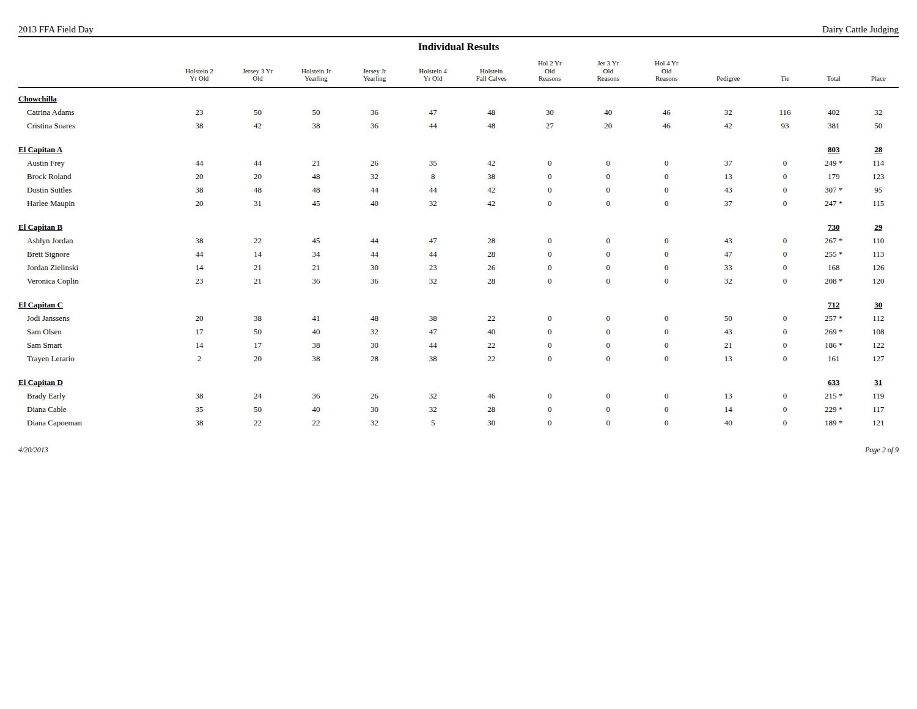2013 FFA Field Day
Dairy Cattle Judging
Individual Results
| | Holstein 2 Yr Old | Jersey 3 Yr Old | Holstein Jr Yearling | Jersey Jr Yearling | Holstein 4 Yr Old | Holstein Fall Calves | Hol 2 Yr Old Reasons | Jer 3 Yr Old Reasons | Hol 4 Yr Old Reasons | Pedigree | Tie | Total | Place |
| --- | --- | --- | --- | --- | --- | --- | --- | --- | --- | --- | --- | --- | --- |
| Chowchilla | | | |
| Catrina Adams | 23 | 50 | 50 | 36 | 47 | 48 | 30 | 40 | 46 | 32 | 116 | 402 | 32 |
| Cristina Soares | 38 | 42 | 38 | 36 | 44 | 48 | 27 | 20 | 46 | 42 | 93 | 381 | 50 |
| El Capitan A | | 803 | 28 |
| Austin Frey | 44 | 44 | 21 | 26 | 35 | 42 | 0 | 0 | 0 | 37 | 0 | 249 * | 114 |
| Brock Roland | 20 | 20 | 48 | 32 | 8 | 38 | 0 | 0 | 0 | 13 | 0 | 179 | 123 |
| Dustin Suttles | 38 | 48 | 48 | 44 | 44 | 42 | 0 | 0 | 0 | 43 | 0 | 307 * | 95 |
| Harlee Maupin | 20 | 31 | 45 | 40 | 32 | 42 | 0 | 0 | 0 | 37 | 0 | 247 * | 115 |
| El Capitan B | | 730 | 29 |
| Ashlyn Jordan | 38 | 22 | 45 | 44 | 47 | 28 | 0 | 0 | 0 | 43 | 0 | 267 * | 110 |
| Brett Signore | 44 | 14 | 34 | 44 | 44 | 28 | 0 | 0 | 0 | 47 | 0 | 255 * | 113 |
| Jordan Zielinski | 14 | 21 | 21 | 30 | 23 | 26 | 0 | 0 | 0 | 33 | 0 | 168 | 126 |
| Veronica Coplin | 23 | 21 | 36 | 36 | 32 | 28 | 0 | 0 | 0 | 32 | 0 | 208 * | 120 |
| El Capitan C | | 712 | 30 |
| Jodi Janssens | 20 | 38 | 41 | 48 | 38 | 22 | 0 | 0 | 0 | 50 | 0 | 257 * | 112 |
| Sam Olsen | 17 | 50 | 40 | 32 | 47 | 40 | 0 | 0 | 0 | 43 | 0 | 269 * | 108 |
| Sam Smart | 14 | 17 | 38 | 30 | 44 | 22 | 0 | 0 | 0 | 21 | 0 | 186 * | 122 |
| Trayen Lerario | 2 | 20 | 38 | 28 | 38 | 22 | 0 | 0 | 0 | 13 | 0 | 161 | 127 |
| El Capitan D | | 633 | 31 |
| Brady Early | 38 | 24 | 36 | 26 | 32 | 46 | 0 | 0 | 0 | 13 | 0 | 215 * | 119 |
| Diana Cable | 35 | 50 | 40 | 30 | 32 | 28 | 0 | 0 | 0 | 14 | 0 | 229 * | 117 |
| Diana Capoeman | 38 | 22 | 22 | 32 | 5 | 30 | 0 | 0 | 0 | 40 | 0 | 189 * | 121 |
4/20/2013
Page 2 of 9